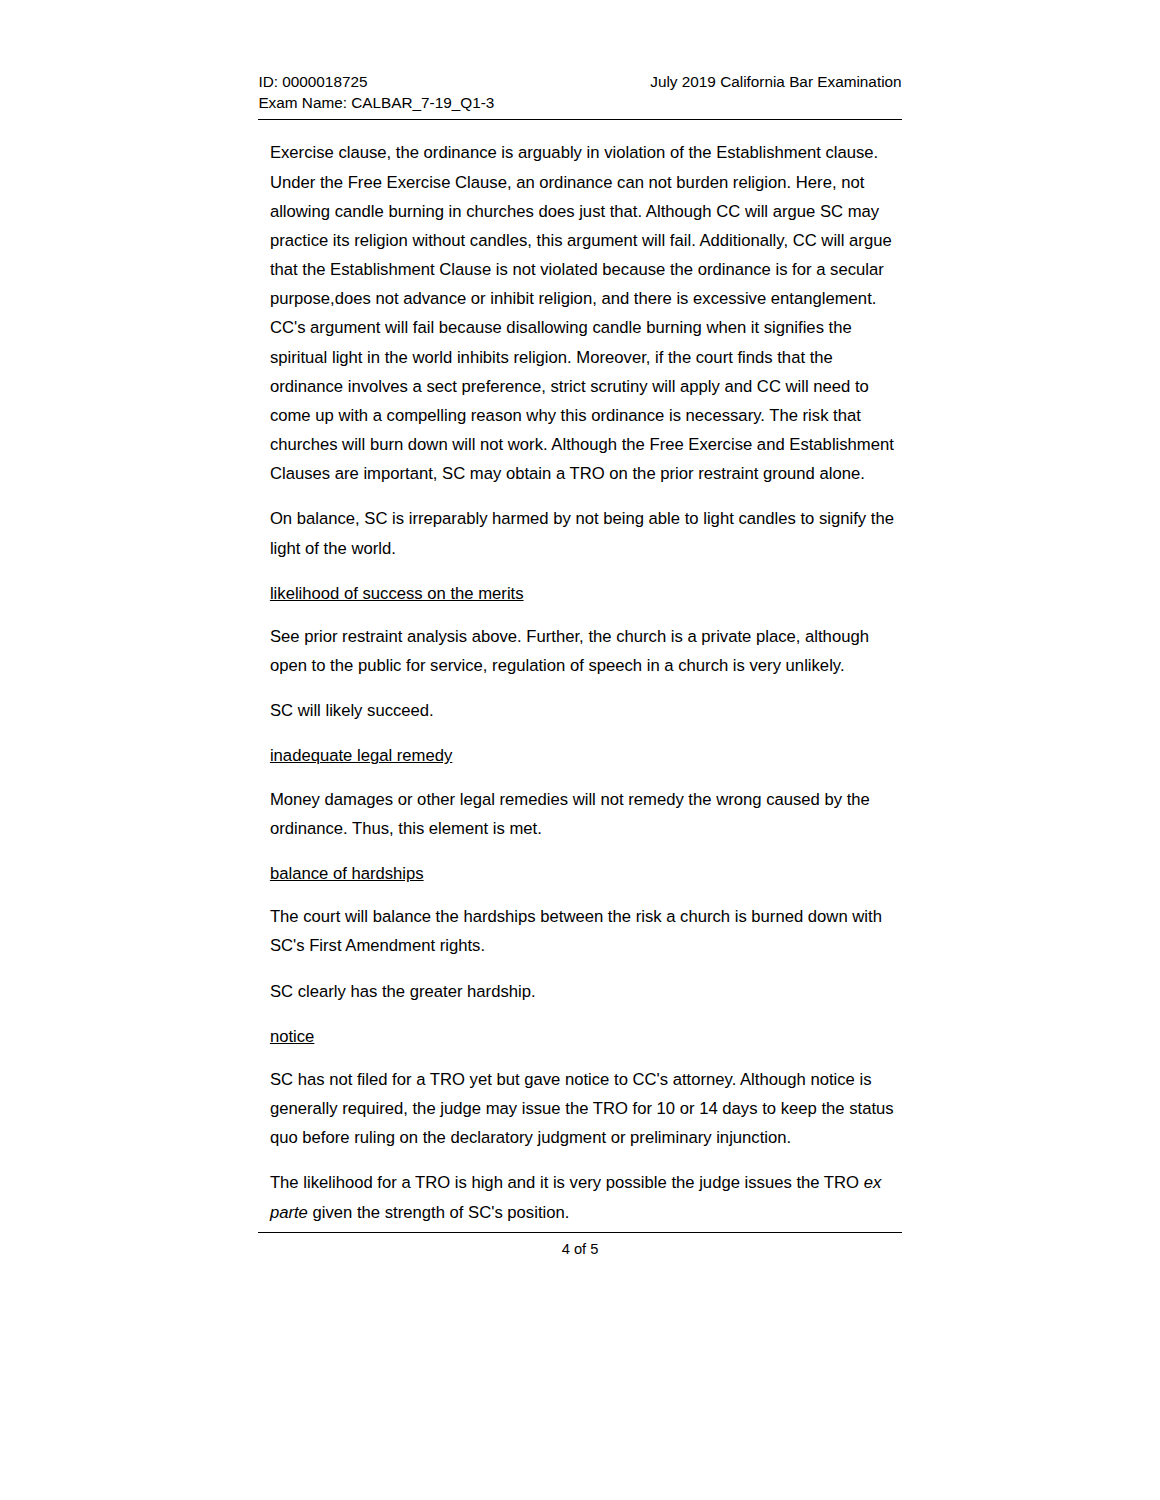ID: 0000018725 Exam Name: CALBAR_7-19_Q1-3
July 2019 California Bar Examination
Exercise clause, the ordinance is arguably in violation of the Establishment clause. Under the Free Exercise Clause, an ordinance can not burden religion. Here, not allowing candle burning in churches does just that. Although CC will argue SC may practice its religion without candles, this argument will fail. Additionally, CC will argue that the Establishment Clause is not violated because the ordinance is for a secular purpose,does not advance or inhibit religion, and there is excessive entanglement. CC's argument will fail because disallowing candle burning when it signifies the spiritual light in the world inhibits religion. Moreover, if the court finds that the ordinance involves a sect preference, strict scrutiny will apply and CC will need to come up with a compelling reason why this ordinance is necessary. The risk that churches will burn down will not work. Although the Free Exercise and Establishment Clauses are important, SC may obtain a TRO on the prior restraint ground alone.
On balance, SC is irreparably harmed by not being able to light candles to signify the light of the world.
likelihood of success on the merits
See prior restraint analysis above. Further, the church is a private place, although open to the public for service, regulation of speech in a church is very unlikely.
SC will likely succeed.
inadequate legal remedy
Money damages or other legal remedies will not remedy the wrong caused by the ordinance. Thus, this element is met.
balance of hardships
The court will balance the hardships between the risk a church is burned down with SC's First Amendment rights.
SC clearly has the greater hardship.
notice
SC has not filed for a TRO yet but gave notice to CC's attorney. Although notice is generally required, the judge may issue the TRO for 10 or 14 days to keep the status quo before ruling on the declaratory judgment or preliminary injunction.
The likelihood for a TRO is high and it is very possible the judge issues the TRO ex parte given the strength of SC's position.
4 of 5